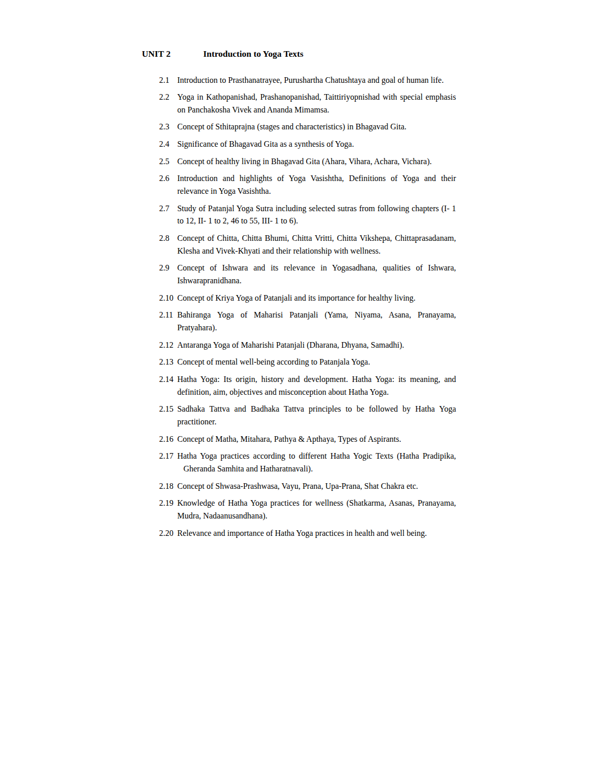UNIT 2 Introduction to Yoga Texts
2.1 Introduction to Prasthanatrayee, Purushartha Chatushtaya and goal of human life.
2.2 Yoga in Kathopanishad, Prashanopanishad, Taittiriyopnishad with special emphasis on Panchakosha Vivek and Ananda Mimamsa.
2.3 Concept of Sthitaprajna (stages and characteristics) in Bhagavad Gita.
2.4 Significance of Bhagavad Gita as a synthesis of Yoga.
2.5 Concept of healthy living in Bhagavad Gita (Ahara, Vihara, Achara, Vichara).
2.6 Introduction and highlights of Yoga Vasishtha, Definitions of Yoga and their relevance in Yoga Vasishtha.
2.7 Study of Patanjal Yoga Sutra including selected sutras from following chapters (I- 1 to 12, II- 1 to 2, 46 to 55, III- 1 to 6).
2.8 Concept of Chitta, Chitta Bhumi, Chitta Vritti, Chitta Vikshepa, Chittaprasadanam, Klesha and Vivek-Khyati and their relationship with wellness.
2.9 Concept of Ishwara and its relevance in Yogasadhana, qualities of Ishwara, Ishwarapranidhana.
2.10 Concept of Kriya Yoga of Patanjali and its importance for healthy living.
2.11 Bahiranga Yoga of Maharisi Patanjali (Yama, Niyama, Asana, Pranayama, Pratyahara).
2.12 Antaranga Yoga of Maharishi Patanjali (Dharana, Dhyana, Samadhi).
2.13 Concept of mental well-being according to Patanjala Yoga.
2.14 Hatha Yoga: Its origin, history and development. Hatha Yoga: its meaning, and definition, aim, objectives and misconception about Hatha Yoga.
2.15 Sadhaka Tattva and Badhaka Tattva principles to be followed by Hatha Yoga practitioner.
2.16 Concept of Matha, Mitahara, Pathya & Apthaya, Types of Aspirants.
2.17 Hatha Yoga practices according to different Hatha Yogic Texts (Hatha Pradipika, Gheranda Samhita and Hatharatnavali).
2.18 Concept of Shwasa-Prashwasa, Vayu, Prana, Upa-Prana, Shat Chakra etc.
2.19 Knowledge of Hatha Yoga practices for wellness (Shatkarma, Asanas, Pranayama, Mudra, Nadaanusandhana).
2.20 Relevance and importance of Hatha Yoga practices in health and well being.